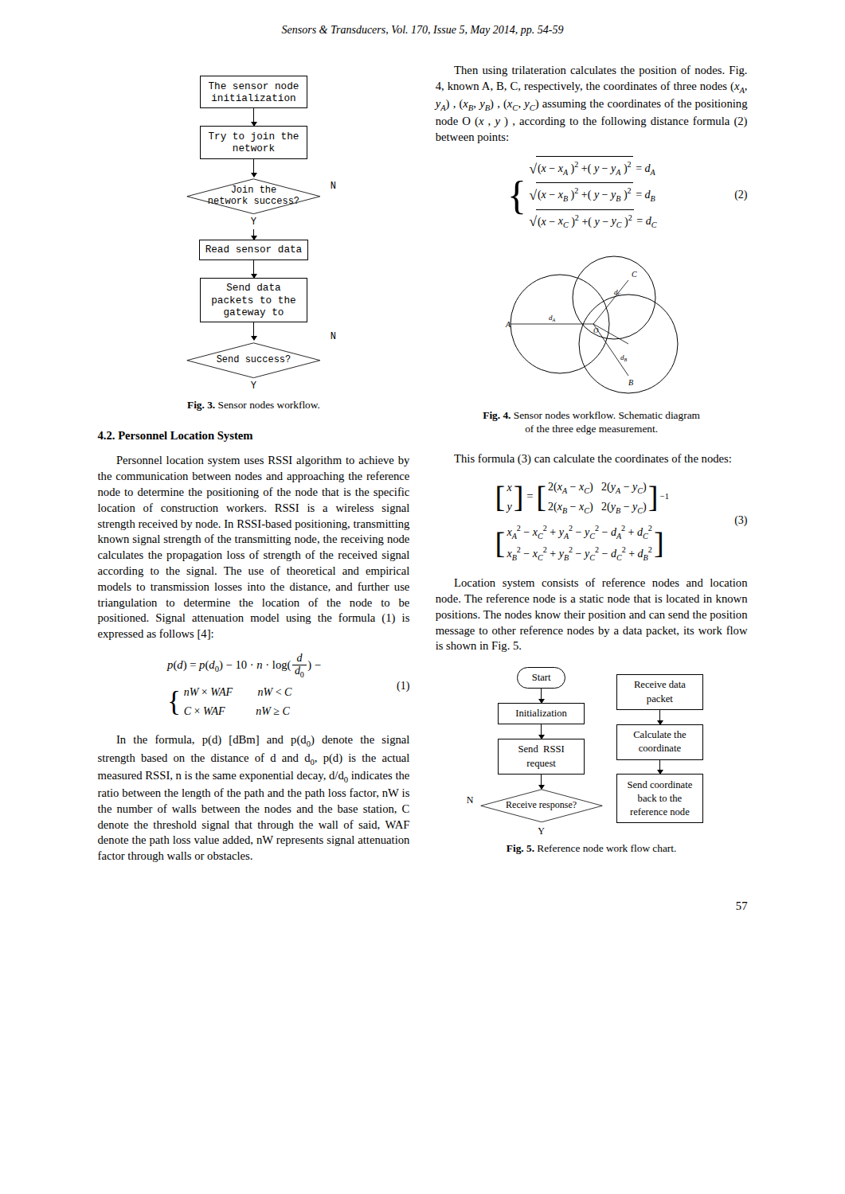Sensors & Transducers, Vol. 170, Issue 5, May 2014, pp. 54-59
The sensor node
initialization
Try to join the
network
Join the
network success?
N
Y
Read sensor data
Send data
packets to the
gateway to
Send success?
N
Y
Fig. 3. Sensor nodes workflow.
4.2. Personnel Location System
Personnel location system uses RSSI algorithm to achieve by the communication between nodes and approaching the reference node to determine the positioning of the node that is the specific location of construction workers. RSSI is a wireless signal strength received by node. In RSSI-based positioning, transmitting known signal strength of the transmitting node, the receiving node calculates the propagation loss of strength of the received signal according to the signal. The use of theoretical and empirical models to transmission losses into the distance, and further use triangulation to determine the location of the node to be positioned. Signal attenuation model using the formula (1) is expressed as follows [4]:
p(d) = p(d0) − 10 · n · log(dd0) −
{ nW × WAF nW < C C × WAF nW ≥ C
(1)
In the formula, p(d) [dBm] and p(d0) denote the signal strength based on the distance of d and d0, p(d) is the actual measured RSSI, n is the same exponential decay, d/d0 indicates the ratio between the length of the path and the path loss factor, nW is the number of walls between the nodes and the base station, C denote the threshold signal that through the wall of said, WAF denote the path loss value added, nW represents signal attenuation factor through walls or obstacles.
Then using trilateration calculates the position of nodes. Fig. 4, known A, B, C, respectively, the coordinates of three nodes (xA, yA) , (xB, yB) , (xC, yC) assuming the coordinates of the positioning node O (x , y ) , according to the following distance formula (2) between points:
{ √(x − xA )2 +( y − yA )2 = dA √(x − xB )2 +( y − yB )2 = dB √(x − xC )2 +( y − yC )2 = dC
(2)
A B C O dA dC dB
Fig. 4. Sensor nodes workflow. Schematic diagram
of the three edge measurement.
This formula (3) can calculate the coordinates of the nodes:
[ x
y ] = [ 2(xA − xC) 2(yA − yC)
2(xB − xC) 2(yB − yC) ]−1
[ xA2 − xC2 + yA2 − yC2 − dA2 + dC2
xB2 − xC2 + yB2 − yC2 − dC2 + dB2 ]
(3)
Location system consists of reference nodes and location node. The reference node is a static node that is located in known positions. The nodes know their position and can send the position message to other reference nodes by a data packet, its work flow is shown in Fig. 5.
Start
Initialization
Send RSSI
request
Receive response?
N
Y
Receive data
packet
Calculate the
coordinate
Send coordinate
back to the
reference node
Fig. 5. Reference node work flow chart.
57